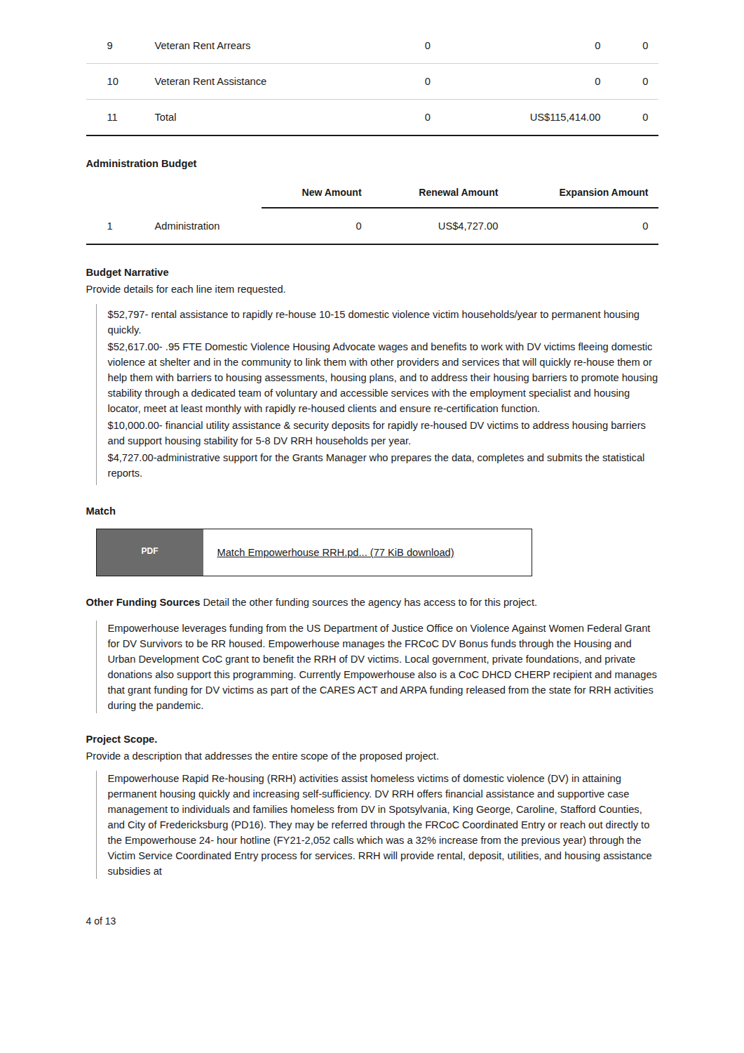| 9 | Veteran Rent Arrears | 0 | 0 | 0 |
| 10 | Veteran Rent Assistance | 0 | 0 | 0 |
| 11 | Total | 0 | US$115,414.00 | 0 |
Administration Budget
| | | New Amount | Renewal Amount | Expansion Amount |
| --- | --- | --- | --- | --- |
| 1 | Administration | 0 | US$4,727.00 | 0 |
Budget Narrative
Provide details for each line item requested.
$52,797- rental assistance to rapidly re-house 10-15 domestic violence victim households/year to permanent housing quickly.
$52,617.00- .95 FTE Domestic Violence Housing Advocate wages and benefits to work with DV victims fleeing domestic violence at shelter and in the community to link them with other providers and services that will quickly re-house them or help them with barriers to housing assessments, housing plans, and to address their housing barriers to promote housing stability through a dedicated team of voluntary and accessible services with the employment specialist and housing locator, meet at least monthly with rapidly re-housed clients and ensure re-certification function.
$10,000.00- financial utility assistance & security deposits for rapidly re-housed DV victims to address housing barriers and support housing stability for 5-8 DV RRH households per year.
$4,727.00-administrative support for the Grants Manager who prepares the data, completes and submits the statistical reports.
Match
PDF
Match Empowerhouse RRH.pd... (77 KiB download)
Other Funding Sources Detail the other funding sources the agency has access to for this project.
Empowerhouse leverages funding from the US Department of Justice Office on Violence Against Women Federal Grant for DV Survivors to be RR housed. Empowerhouse manages the FRCoC DV Bonus funds through the Housing and Urban Development CoC grant to benefit the RRH of DV victims. Local government, private foundations, and private donations also support this programming. Currently Empowerhouse also is a CoC DHCD CHERP recipient and manages that grant funding for DV victims as part of the CARES ACT and ARPA funding released from the state for RRH activities during the pandemic.
Project Scope.
Provide a description that addresses the entire scope of the proposed project.
Empowerhouse Rapid Re-housing (RRH) activities assist homeless victims of domestic violence (DV) in attaining permanent housing quickly and increasing self-sufficiency. DV RRH offers financial assistance and supportive case management to individuals and families homeless from DV in Spotsylvania, King George, Caroline, Stafford Counties, and City of Fredericksburg (PD16). They may be referred through the FRCoC Coordinated Entry or reach out directly to the Empowerhouse 24- hour hotline (FY21-2,052 calls which was a 32% increase from the previous year) through the Victim Service Coordinated Entry process for services. RRH will provide rental, deposit, utilities, and housing assistance subsidies at
4 of 13